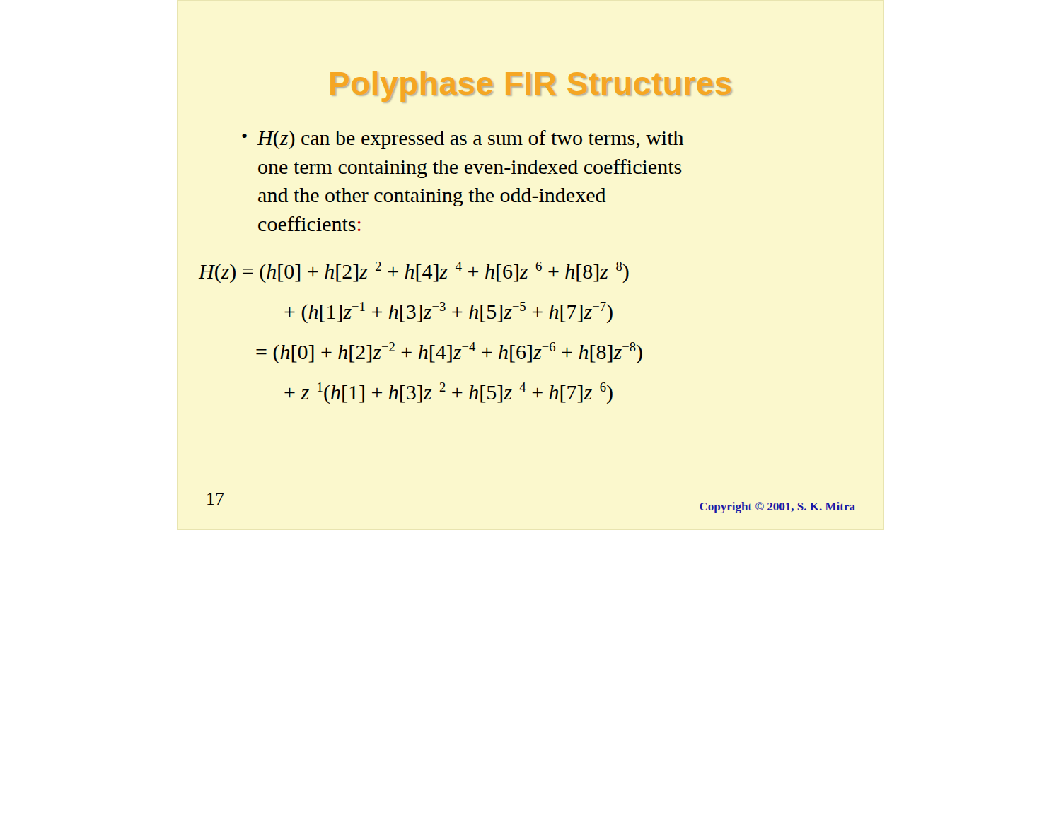Polyphase FIR Structures
•
H(z) can be expressed as a sum of two terms, with one term containing the even-indexed coefficients and the other containing the odd-indexed coefficients:
H(z) = (h[0] + h[2]z−2 + h[4]z−4 + h[6]z−6 + h[8]z−8)
+ (h[1]z−1 + h[3]z−3 + h[5]z−5 + h[7]z−7)
= (h[0] + h[2]z−2 + h[4]z−4 + h[6]z−6 + h[8]z−8)
+ z−1(h[1] + h[3]z−2 + h[5]z−4 + h[7]z−6)
17
Copyright © 2001, S. K. Mitra